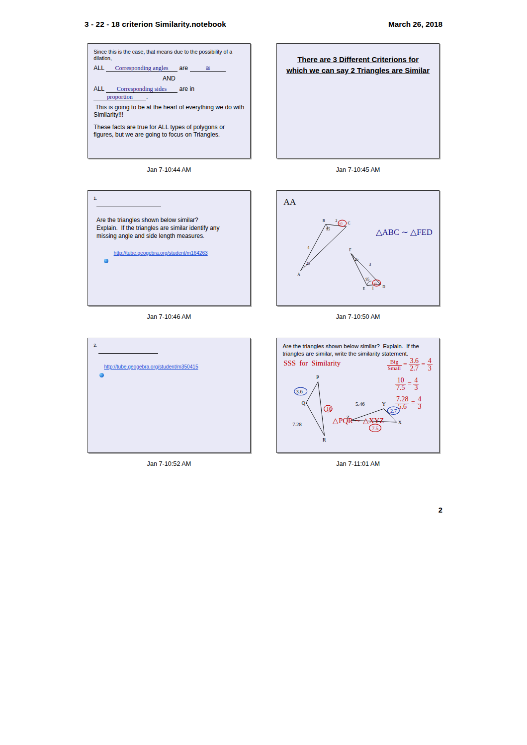3 - 22 - 18 criterion Similarity.notebook
March 26, 2018
Since this is the case, that means due to the possibility of a dilation,
ALL Corresponding angles are ≅
AND
ALL Corresponding sides are in proportion.
This is going to be at the heart of everything we do with Similarity!!!
These facts are true for ALL types of polygons or figures, but we are going to focus on Triangles.
Jan 7-10:44 AM
There are 3 Different Criterions for
which we can say 2 Triangles are Similar
Jan 7-10:45 AM
1.
Are the triangles shown below similar?
Explain. If the triangles are similar identify any
missing angle and side length measures.
http://tube.geogebra.org/student/m164263
Jan 7-10:46 AM
AA
B C A 2 4 95 25 65 F E D 1 3 25 95 65
△ABC ∼ △FED
Jan 7-10:50 AM
2.
http://tube.geogebra.org/student/m350415
Jan 7-10:52 AM
Are the triangles shown below similar? Explain. If the triangles are similar, write the similarity statement.
SSS for Similarity
Big Small = 3.62.7 = 43
107.5 = 43
7.285.6 = 43
P Q R 3.6 7.28 10 Z X Y 5.46 2.7 7.5
△PQR ∼ △XYZ
Jan 7-11:01 AM
2